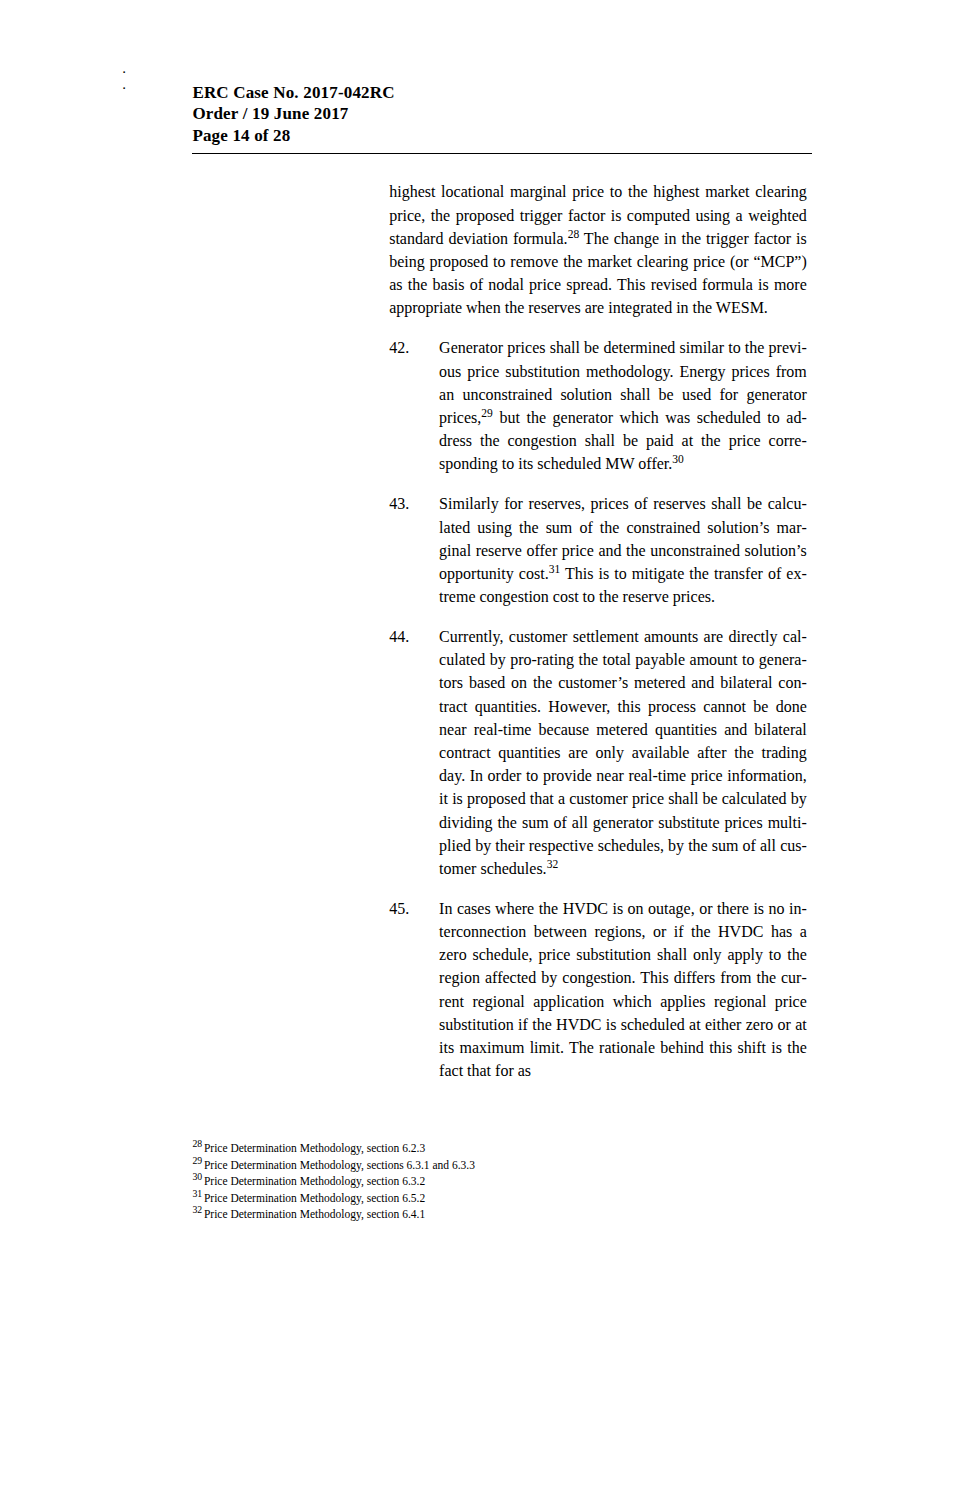. .
ERC Case No. 2017-042RC
Order / 19 June 2017
Page 14 of 28
highest locational marginal price to the highest market clearing price, the proposed trigger factor is computed using a weighted standard deviation formula.28 The change in the trigger factor is being proposed to remove the market clearing price (or “MCP”) as the basis of nodal price spread. This revised formula is more appropriate when the reserves are integrated in the WESM.
42. Generator prices shall be determined similar to the previous price substitution methodology. Energy prices from an unconstrained solution shall be used for generator prices,29 but the generator which was scheduled to address the congestion shall be paid at the price corresponding to its scheduled MW offer.30
43. Similarly for reserves, prices of reserves shall be calculated using the sum of the constrained solution’s marginal reserve offer price and the unconstrained solution’s opportunity cost.31 This is to mitigate the transfer of extreme congestion cost to the reserve prices.
44. Currently, customer settlement amounts are directly calculated by pro-rating the total payable amount to generators based on the customer’s metered and bilateral contract quantities. However, this process cannot be done near real-time because metered quantities and bilateral contract quantities are only available after the trading day. In order to provide near real-time price information, it is proposed that a customer price shall be calculated by dividing the sum of all generator substitute prices multiplied by their respective schedules, by the sum of all customer schedules.32
45. In cases where the HVDC is on outage, or there is no interconnection between regions, or if the HVDC has a zero schedule, price substitution shall only apply to the region affected by congestion. This differs from the current regional application which applies regional price substitution if the HVDC is scheduled at either zero or at its maximum limit. The rationale behind this shift is the fact that for as
28Price Determination Methodology, section 6.2.3
29Price Determination Methodology, sections 6.3.1 and 6.3.3
30Price Determination Methodology, section 6.3.2
31Price Determination Methodology, section 6.5.2
32Price Determination Methodology, section 6.4.1